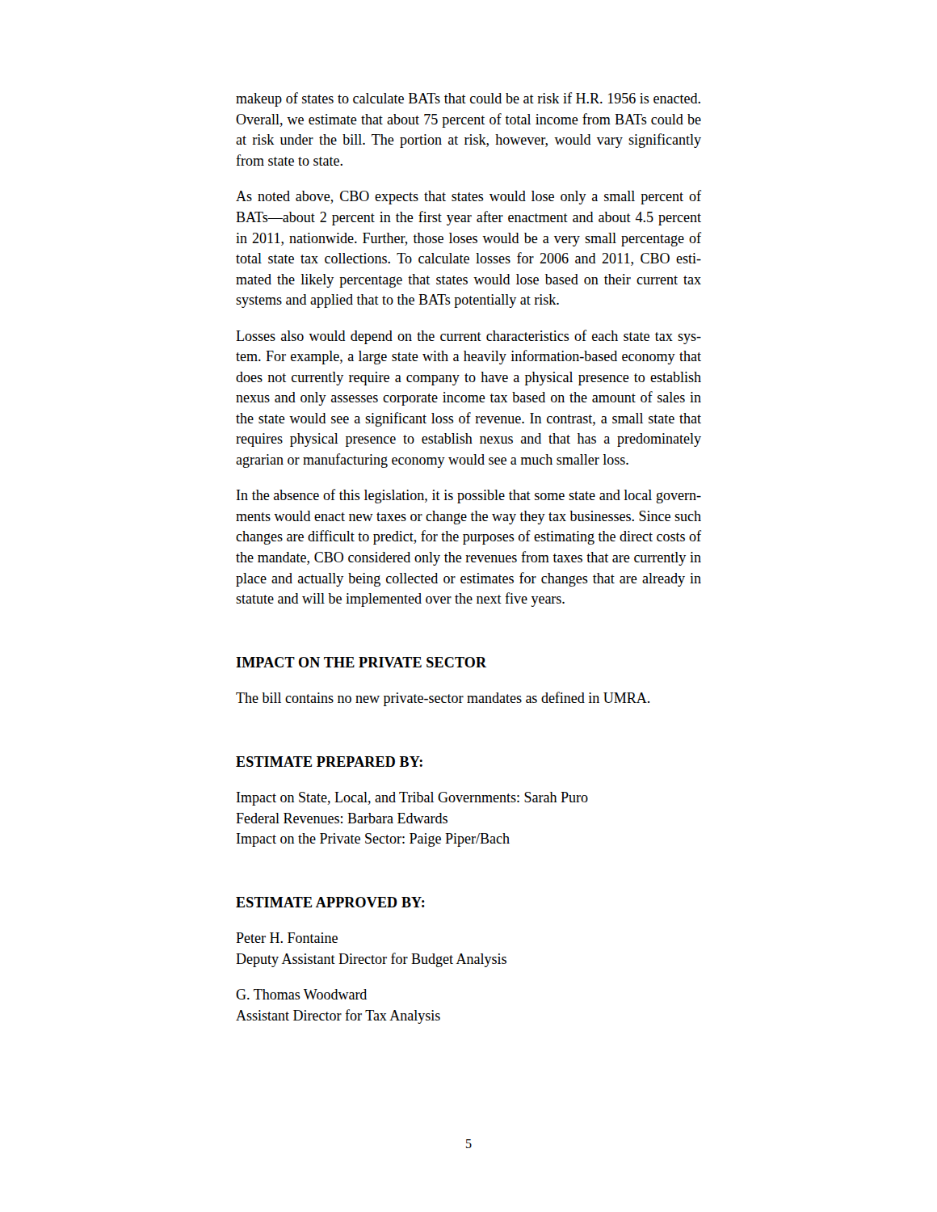makeup of states to calculate BATs that could be at risk if H.R. 1956 is enacted. Overall, we estimate that about 75 percent of total income from BATs could be at risk under the bill. The portion at risk, however, would vary significantly from state to state.
As noted above, CBO expects that states would lose only a small percent of BATs—about 2 percent in the first year after enactment and about 4.5 percent in 2011, nationwide. Further, those loses would be a very small percentage of total state tax collections. To calculate losses for 2006 and 2011, CBO estimated the likely percentage that states would lose based on their current tax systems and applied that to the BATs potentially at risk.
Losses also would depend on the current characteristics of each state tax system. For example, a large state with a heavily information-based economy that does not currently require a company to have a physical presence to establish nexus and only assesses corporate income tax based on the amount of sales in the state would see a significant loss of revenue. In contrast, a small state that requires physical presence to establish nexus and that has a predominately agrarian or manufacturing economy would see a much smaller loss.
In the absence of this legislation, it is possible that some state and local governments would enact new taxes or change the way they tax businesses. Since such changes are difficult to predict, for the purposes of estimating the direct costs of the mandate, CBO considered only the revenues from taxes that are currently in place and actually being collected or estimates for changes that are already in statute and will be implemented over the next five years.
IMPACT ON THE PRIVATE SECTOR
The bill contains no new private-sector mandates as defined in UMRA.
ESTIMATE PREPARED BY:
Impact on State, Local, and Tribal Governments: Sarah Puro
Federal Revenues: Barbara Edwards
Impact on the Private Sector: Paige Piper/Bach
ESTIMATE APPROVED BY:
Peter H. Fontaine
Deputy Assistant Director for Budget Analysis
G. Thomas Woodward
Assistant Director for Tax Analysis
5